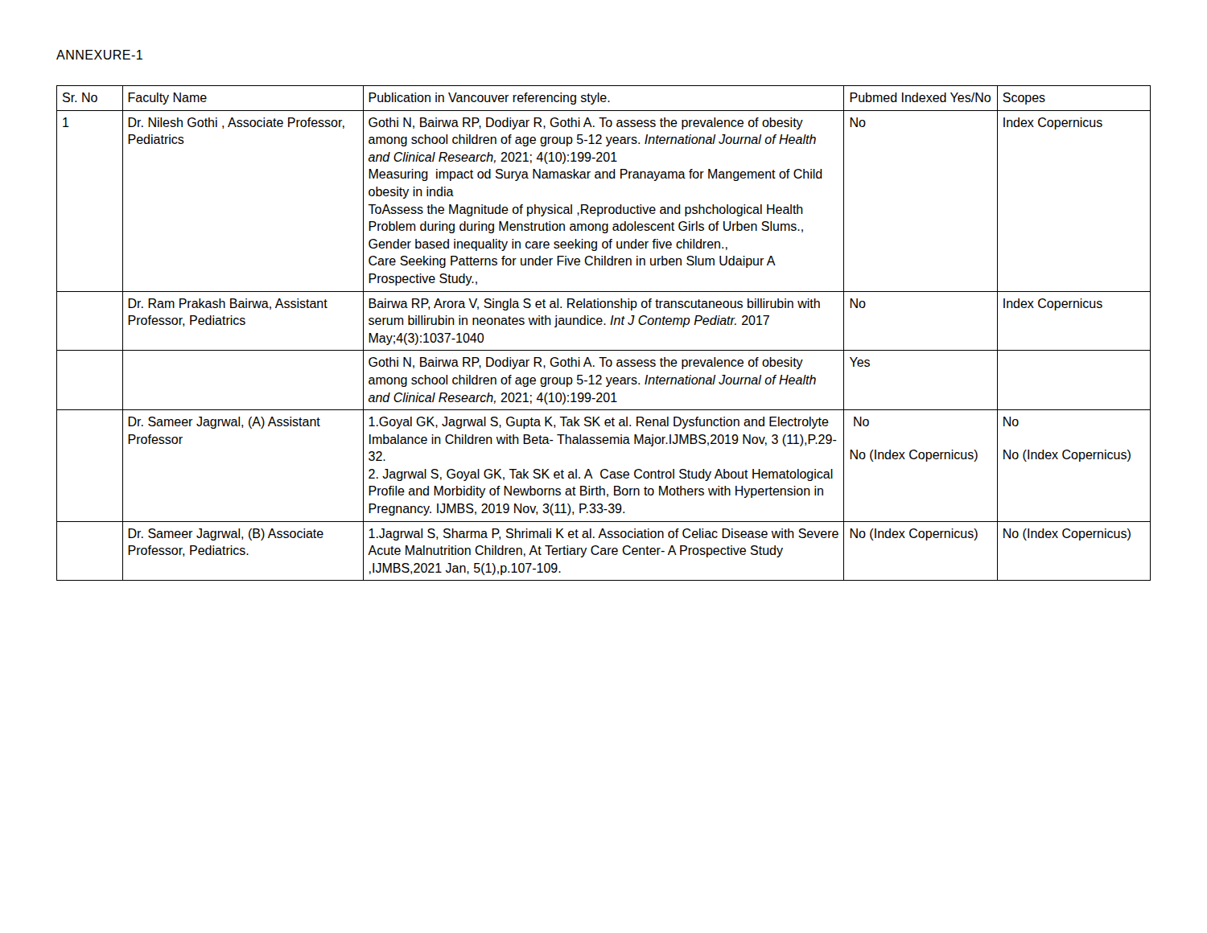ANNEXURE-1
| Sr. No | Faculty Name | Publication in Vancouver referencing style. | Pubmed Indexed Yes/No | Scopes |
| --- | --- | --- | --- | --- |
| 1 | Dr. Nilesh Gothi , Associate Professor, Pediatrics | Gothi N, Bairwa RP, Dodiyar R, Gothi A. To assess the prevalence of obesity among school children of age group 5-12 years. International Journal of Health and Clinical Research, 2021; 4(10):199-201 Measuring impact od Surya Namaskar and Pranayama for Mangement of Child obesity in india ToAssess the Magnitude of physical ,Reproductive and pshchological Health Problem during during Menstrution among adolescent Girls of Urben Slums., Gender based inequality in care seeking of under five children., Care Seeking Patterns for under Five Children in urben Slum Udaipur A Prospective Study., | No | Index Copernicus |
| | Dr. Ram Prakash Bairwa, Assistant Professor, Pediatrics | Bairwa RP, Arora V, Singla S et al. Relationship of transcutaneous billirubin with serum billirubin in neonates with jaundice. Int J Contemp Pediatr. 2017 May;4(3):1037-1040 | No | Index Copernicus |
| | | Gothi N, Bairwa RP, Dodiyar R, Gothi A. To assess the prevalence of obesity among school children of age group 5-12 years. International Journal of Health and Clinical Research, 2021; 4(10):199-201 | Yes | |
| | Dr. Sameer Jagrwal, (A) Assistant Professor | 1.Goyal GK, Jagrwal S, Gupta K, Tak SK et al. Renal Dysfunction and Electrolyte Imbalance in Children with Beta- Thalassemia Major.IJMBS,2019 Nov, 3 (11),P.29-32. 2. Jagrwal S, Goyal GK, Tak SK et al. A Case Control Study About Hematological Profile and Morbidity of Newborns at Birth, Born to Mothers with Hypertension in Pregnancy. IJMBS, 2019 Nov, 3(11), P.33-39. | No No (Index Copernicus) | No No (Index Copernicus) |
| | Dr. Sameer Jagrwal, (B) Associate Professor, Pediatrics. | 1.Jagrwal S, Sharma P, Shrimali K et al. Association of Celiac Disease with Severe Acute Malnutrition Children, At Tertiary Care Center- A Prospective Study ,IJMBS,2021 Jan, 5(1),p.107-109. | No (Index Copernicus) | No (Index Copernicus) |